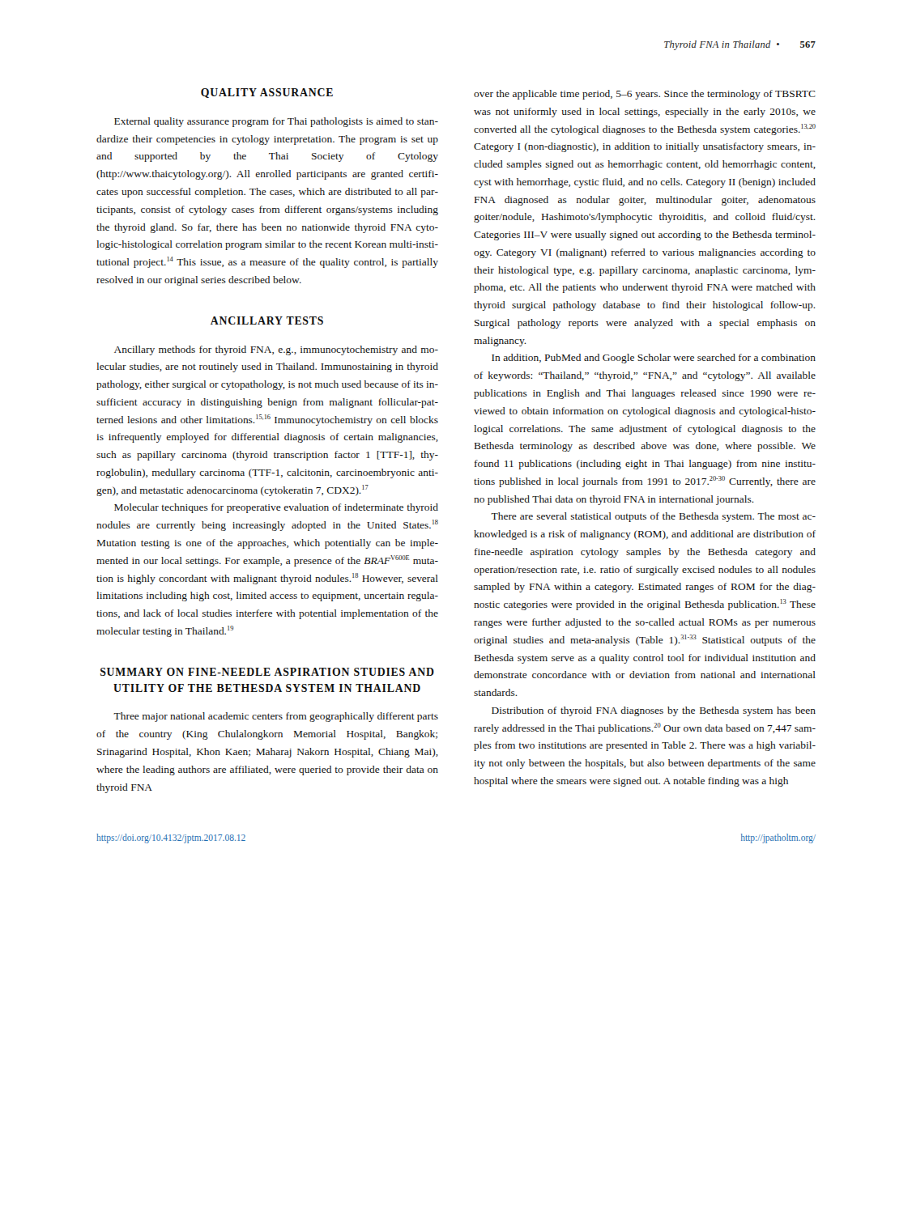Thyroid FNA in Thailand • 567
Quality Assurance
External quality assurance program for Thai pathologists is aimed to standardize their competencies in cytology interpretation. The program is set up and supported by the Thai Society of Cytology (http://www.thaicytology.org/). All enrolled participants are granted certificates upon successful completion. The cases, which are distributed to all participants, consist of cytology cases from different organs/systems including the thyroid gland. So far, there has been no nationwide thyroid FNA cytologic-histological correlation program similar to the recent Korean multi-institutional project.14 This issue, as a measure of the quality control, is partially resolved in our original series described below.
Ancillary Tests
Ancillary methods for thyroid FNA, e.g., immunocytochemistry and molecular studies, are not routinely used in Thailand. Immunostaining in thyroid pathology, either surgical or cytopathology, is not much used because of its insufficient accuracy in distinguishing benign from malignant follicular-patterned lesions and other limitations.15,16 Immunocytochemistry on cell blocks is infrequently employed for differential diagnosis of certain malignancies, such as papillary carcinoma (thyroid transcription factor 1 [TTF-1], thyroglobulin), medullary carcinoma (TTF-1, calcitonin, carcinoembryonic antigen), and metastatic adenocarcinoma (cytokeratin 7, CDX2).17
Molecular techniques for preoperative evaluation of indeterminate thyroid nodules are currently being increasingly adopted in the United States.18 Mutation testing is one of the approaches, which potentially can be implemented in our local settings. For example, a presence of the BRAFV600E mutation is highly concordant with malignant thyroid nodules.18 However, several limitations including high cost, limited access to equipment, uncertain regulations, and lack of local studies interfere with potential implementation of the molecular testing in Thailand.19
Summary on Fine-Needle Aspiration Studies and Utility of the Bethesda System in Thailand
Three major national academic centers from geographically different parts of the country (King Chulalongkorn Memorial Hospital, Bangkok; Srinagarind Hospital, Khon Kaen; Maharaj Nakorn Hospital, Chiang Mai), where the leading authors are affiliated, were queried to provide their data on thyroid FNA
over the applicable time period, 5–6 years. Since the terminology of TBSRTC was not uniformly used in local settings, especially in the early 2010s, we converted all the cytological diagnoses to the Bethesda system categories.13,20 Category I (non-diagnostic), in addition to initially unsatisfactory smears, included samples signed out as hemorrhagic content, old hemorrhagic content, cyst with hemorrhage, cystic fluid, and no cells. Category II (benign) included FNA diagnosed as nodular goiter, multinodular goiter, adenomatous goiter/nodule, Hashimoto's/lymphocytic thyroiditis, and colloid fluid/cyst. Categories III–V were usually signed out according to the Bethesda terminology. Category VI (malignant) referred to various malignancies according to their histological type, e.g. papillary carcinoma, anaplastic carcinoma, lymphoma, etc. All the patients who underwent thyroid FNA were matched with thyroid surgical pathology database to find their histological follow-up. Surgical pathology reports were analyzed with a special emphasis on malignancy.
In addition, PubMed and Google Scholar were searched for a combination of keywords: “Thailand,” “thyroid,” “FNA,” and “cytology”. All available publications in English and Thai languages released since 1990 were reviewed to obtain information on cytological diagnosis and cytological-histological correlations. The same adjustment of cytological diagnosis to the Bethesda terminology as described above was done, where possible. We found 11 publications (including eight in Thai language) from nine institutions published in local journals from 1991 to 2017.20-30 Currently, there are no published Thai data on thyroid FNA in international journals.
There are several statistical outputs of the Bethesda system. The most acknowledged is a risk of malignancy (ROM), and additional are distribution of fine-needle aspiration cytology samples by the Bethesda category and operation/resection rate, i.e. ratio of surgically excised nodules to all nodules sampled by FNA within a category. Estimated ranges of ROM for the diagnostic categories were provided in the original Bethesda publication.13 These ranges were further adjusted to the so-called actual ROMs as per numerous original studies and meta-analysis (Table 1).31-33 Statistical outputs of the Bethesda system serve as a quality control tool for individual institution and demonstrate concordance with or deviation from national and international standards.
Distribution of thyroid FNA diagnoses by the Bethesda system has been rarely addressed in the Thai publications.20 Our own data based on 7,447 samples from two institutions are presented in Table 2. There was a high variability not only between the hospitals, but also between departments of the same hospital where the smears were signed out. A notable finding was a high
https://doi.org/10.4132/jptm.2017.08.12 http://jpatholtm.org/